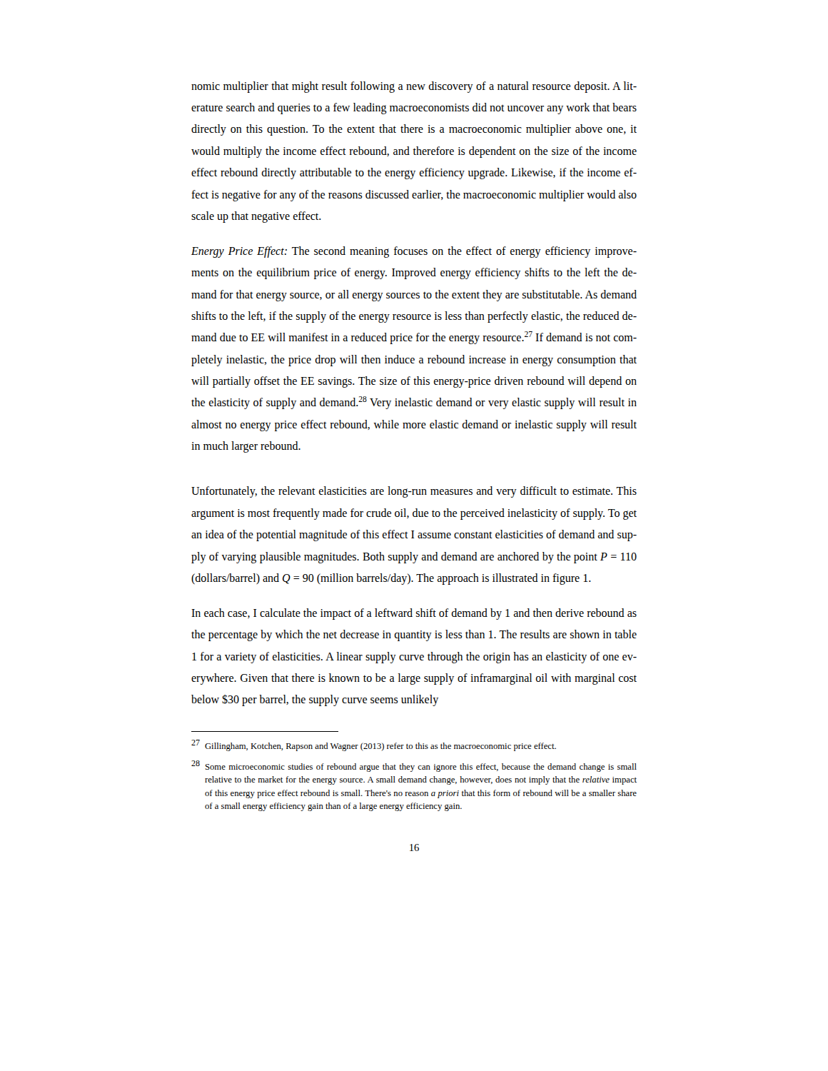nomic multiplier that might result following a new discovery of a natural resource deposit. A literature search and queries to a few leading macroeconomists did not uncover any work that bears directly on this question. To the extent that there is a macroeconomic multiplier above one, it would multiply the income effect rebound, and therefore is dependent on the size of the income effect rebound directly attributable to the energy efficiency upgrade. Likewise, if the income effect is negative for any of the reasons discussed earlier, the macroeconomic multiplier would also scale up that negative effect.
Energy Price Effect: The second meaning focuses on the effect of energy efficiency improvements on the equilibrium price of energy. Improved energy efficiency shifts to the left the demand for that energy source, or all energy sources to the extent they are substitutable. As demand shifts to the left, if the supply of the energy resource is less than perfectly elastic, the reduced demand due to EE will manifest in a reduced price for the energy resource.27 If demand is not completely inelastic, the price drop will then induce a rebound increase in energy consumption that will partially offset the EE savings. The size of this energy-price driven rebound will depend on the elasticity of supply and demand.28 Very inelastic demand or very elastic supply will result in almost no energy price effect rebound, while more elastic demand or inelastic supply will result in much larger rebound.
Unfortunately, the relevant elasticities are long-run measures and very difficult to estimate. This argument is most frequently made for crude oil, due to the perceived inelasticity of supply. To get an idea of the potential magnitude of this effect I assume constant elasticities of demand and supply of varying plausible magnitudes. Both supply and demand are anchored by the point P = 110 (dollars/barrel) and Q = 90 (million barrels/day). The approach is illustrated in figure 1.
In each case, I calculate the impact of a leftward shift of demand by 1 and then derive rebound as the percentage by which the net decrease in quantity is less than 1. The results are shown in table 1 for a variety of elasticities. A linear supply curve through the origin has an elasticity of one everywhere. Given that there is known to be a large supply of inframarginal oil with marginal cost below $30 per barrel, the supply curve seems unlikely
27 Gillingham, Kotchen, Rapson and Wagner (2013) refer to this as the macroeconomic price effect.
28 Some microeconomic studies of rebound argue that they can ignore this effect, because the demand change is small relative to the market for the energy source. A small demand change, however, does not imply that the relative impact of this energy price effect rebound is small. There's no reason a priori that this form of rebound will be a smaller share of a small energy efficiency gain than of a large energy efficiency gain.
16